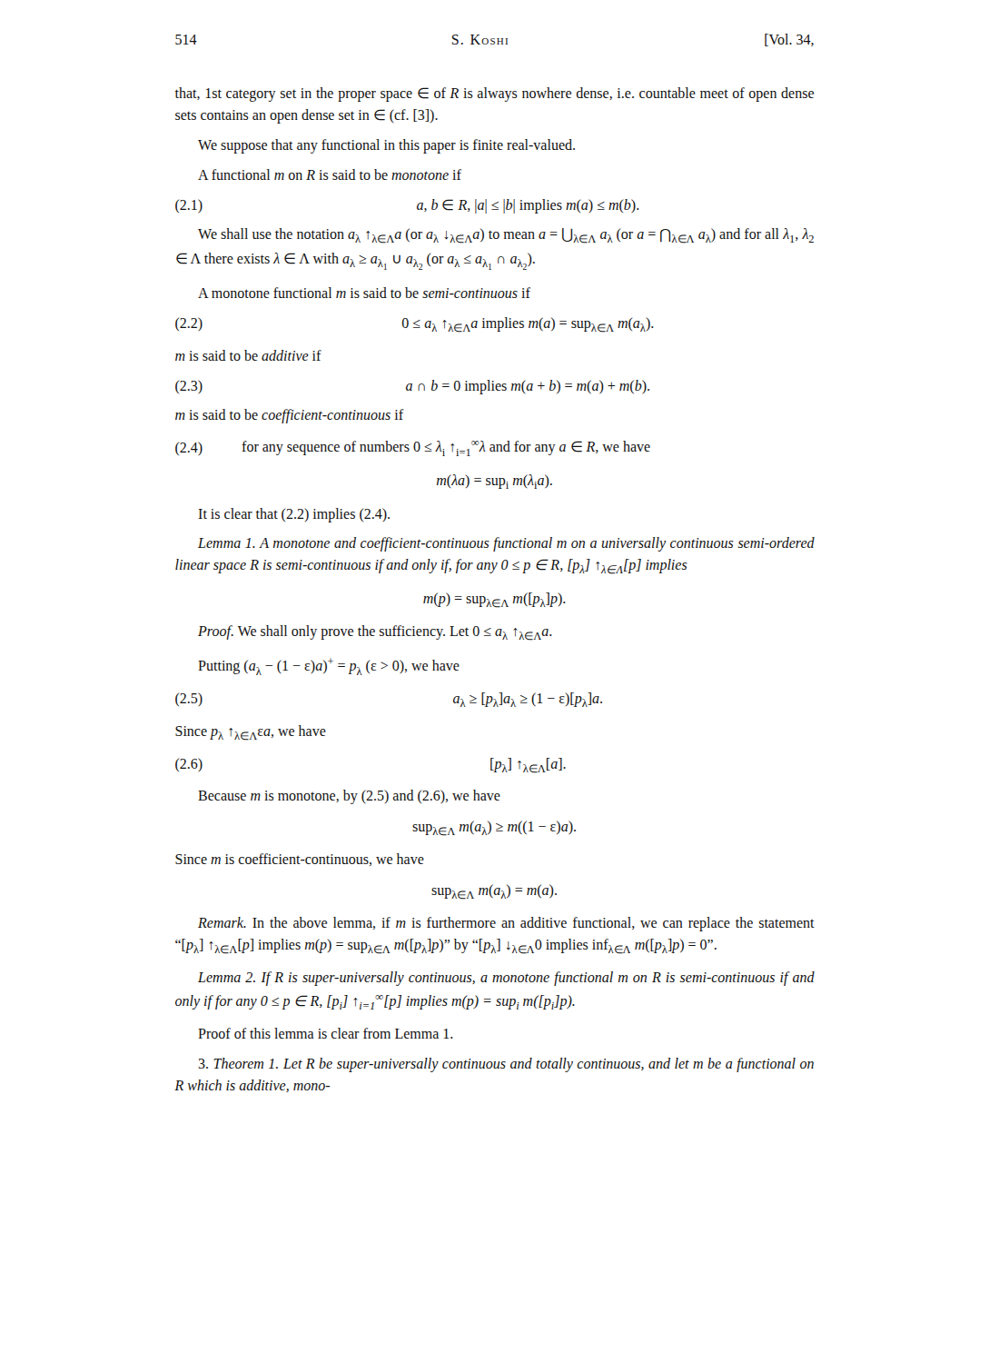514 S. Koshi [Vol. 34,
that, 1st category set in the proper space ∈ of R is always nowhere dense, i.e. countable meet of open dense sets contains an open dense set in ∈ (cf. [3]).
We suppose that any functional in this paper is finite real-valued.
A functional m on R is said to be monotone if
(2.1) a, b ∈ R, |a| ≤ |b| implies m(a) ≤ m(b).
We shall use the notation aλ ↑λ∈Λ a (or aλ ↓λ∈Λ a) to mean a = ⋃λ∈Λ aλ (or a = ⋂λ∈Λ aλ) and for all λ 1, λ 2 ∈ Λ there exists λ ∈ Λ with aλ ≥ aλ1 ∪ aλ2 (or aλ ≤ aλ1 ∩ aλ2).
A monotone functional m is said to be semi-continuous if
(2.2) 0 ≤ aλ ↑λ∈Λ a implies m(a) = supλ∈Λ m(aλ).
m is said to be additive if
(2.3) a ∩ b = 0 implies m(a + b) = m(a) + m(b).
m is said to be coefficient-continuous if
(2.4) for any sequence of numbers 0 ≤ λi ↑i=1∞λ and for any a ∈ R, we have
m(λa) = supi m(λia).
It is clear that (2.2) implies (2.4).
Lemma 1. A monotone and coefficient-continuous functional m on a universally continuous semi-ordered linear space R is semi-continuous if and only if, for any 0 ≤ p ∈ R, [pλ] ↑λ∈Λ[p] implies
m(p) = supλ∈Λ m([pλ]p).
Proof. We shall only prove the sufficiency. Let 0 ≤ aλ ↑λ∈Λ a.
Putting (aλ − (1 − ε)a)+ = pλ (ε > 0), we have
(2.5) aλ ≥ [pλ]aλ ≥ (1 − ε)[pλ]a.
Since pλ ↑λ∈Λεa, we have
(2.6) [pλ] ↑λ∈Λ[a].
Because m is monotone, by (2.5) and (2.6), we have
supλ∈Λ m(aλ) ≥ m((1 − ε)a).
Since m is coefficient-continuous, we have
supλ∈Λ m(aλ) = m(a).
Remark. In the above lemma, if m is furthermore an additive functional, we can replace the statement “[pλ] ↑λ∈Λ[p] implies m(p) = supλ∈Λ m([pλ]p)” by “[pλ] ↓λ∈Λ0 implies infλ∈Λ m([pλ]p) = 0”.
Lemma 2. If R is super-universally continuous, a monotone functional m on R is semi-continuous if and only if for any 0 ≤ p ∈ R, [pi] ↑i=1∞[p] implies m(p) = supi m([pi]p).
Proof of this lemma is clear from Lemma 1.
3. Theorem 1. Let R be super-universally continuous and totally continuous, and let m be a functional on R which is additive, mono-